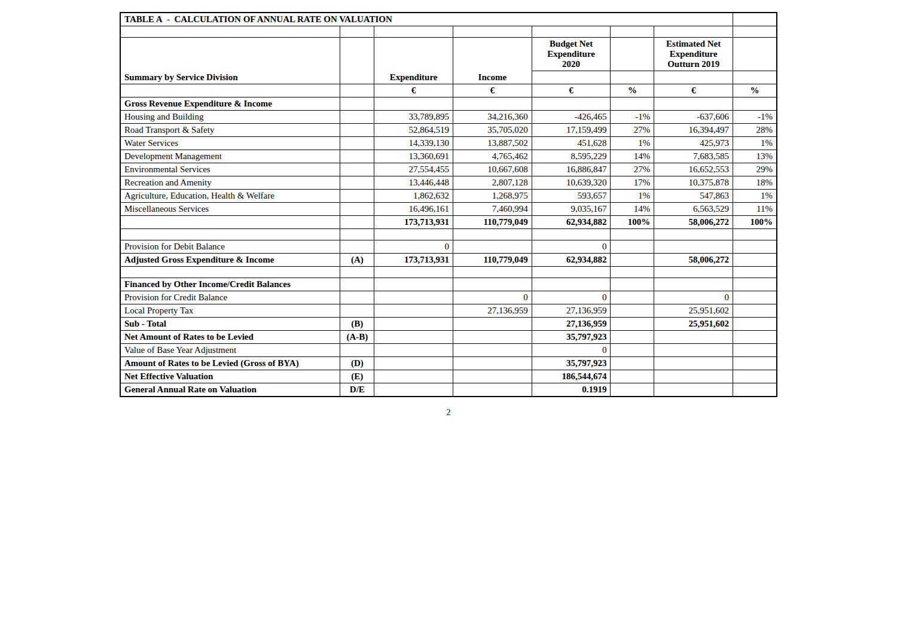| TABLE A - CALCULATION OF ANNUAL RATE ON VALUATION |
| Summary by Service Division | | Expenditure | Income | Budget Net Expenditure 2020 | | Estimated Net Expenditure Outturn 2019 | |
| | | € | € | € | % | € | % |
| Gross Revenue Expenditure & Income | | | | | | | |
| Housing and Building | | 33,789,895 | 34,216,360 | -426,465 | -1% | -637,606 | -1% |
| Road Transport & Safety | | 52,864,519 | 35,705,020 | 17,159,499 | 27% | 16,394,497 | 28% |
| Water Services | | 14,339,130 | 13,887,502 | 451,628 | 1% | 425,973 | 1% |
| Development Management | | 13,360,691 | 4,765,462 | 8,595,229 | 14% | 7,683,585 | 13% |
| Environmental Services | | 27,554,455 | 10,667,608 | 16,886,847 | 27% | 16,652,553 | 29% |
| Recreation and Amenity | | 13,446,448 | 2,807,128 | 10,639,320 | 17% | 10,375,878 | 18% |
| Agriculture, Education, Health & Welfare | | 1,862,632 | 1,268,975 | 593,657 | 1% | 547,863 | 1% |
| Miscellaneous Services | | 16,496,161 | 7,460,994 | 9,035,167 | 14% | 6,563,529 | 11% |
| | | 173,713,931 | 110,779,049 | 62,934,882 | 100% | 58,006,272 | 100% |
| Provision for Debit Balance | | 0 | | 0 | | | |
| Adjusted Gross Expenditure & Income | (A) | 173,713,931 | 110,779,049 | 62,934,882 | | 58,006,272 | |
| Financed by Other Income/Credit Balances | | | | | | | |
| Provision for Credit Balance | | | 0 | 0 | | 0 | |
| Local Property Tax | | | 27,136,959 | 27,136,959 | | 25,951,602 | |
| Sub - Total | (B) | | | 27,136,959 | | 25,951,602 | |
| Net Amount of Rates to be Levied | (A-B) | | | 35,797,923 | | | |
| Value of Base Year Adjustment | | | | 0 | | | |
| Amount of Rates to be Levied (Gross of BYA) | (D) | | | 35,797,923 | | | |
| Net Effective Valuation | (E) | | | 186,544,674 | | | |
| General Annual Rate on Valuation | D/E | | | 0.1919 | | | |
2